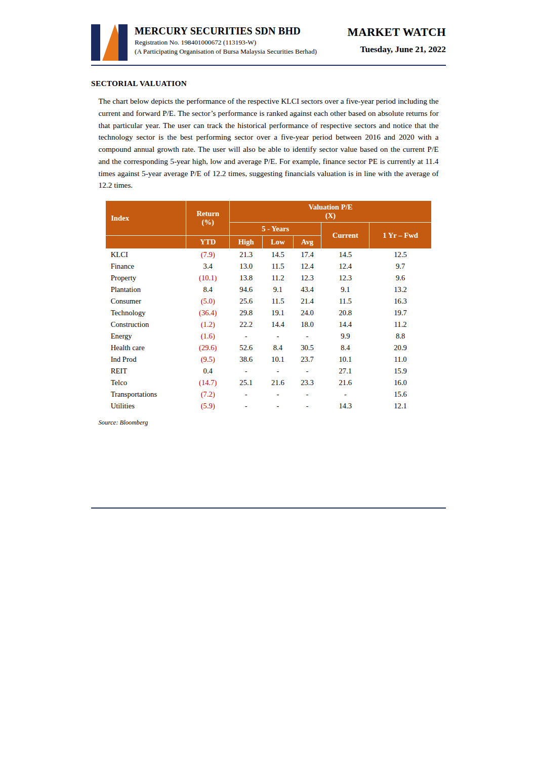MERCURY SECURITIES SDN BHD
Registration No. 198401000672 (113193-W)
(A Participating Organisation of Bursa Malaysia Securities Berhad)
MARKET WATCH
Tuesday, June 21, 2022
SECTORIAL VALUATION
The chart below depicts the performance of the respective KLCI sectors over a five-year period including the current and forward P/E. The sector’s performance is ranked against each other based on absolute returns for that particular year. The user can track the historical performance of respective sectors and notice that the technology sector is the best performing sector over a five-year period between 2016 and 2020 with a compound annual growth rate. The user will also be able to identify sector value based on the current P/E and the corresponding 5-year high, low and average P/E. For example, finance sector PE is currently at 11.4 times against 5-year average P/E of 12.2 times, suggesting financials valuation is in line with the average of 12.2 times.
| Index | Return (%) | Valuation P/E (X) |
| --- | --- | --- |
| 5 - Years | Current | 1 Yr – Fwd |
| | YTD | High | Low | Avg |
| KLCI | (7.9) | 21.3 | 14.5 | 17.4 | 14.5 | 12.5 |
| Finance | 3.4 | 13.0 | 11.5 | 12.4 | 12.4 | 9.7 |
| Property | (10.1) | 13.8 | 11.2 | 12.3 | 12.3 | 9.6 |
| Plantation | 8.4 | 94.6 | 9.1 | 43.4 | 9.1 | 13.2 |
| Consumer | (5.0) | 25.6 | 11.5 | 21.4 | 11.5 | 16.3 |
| Technology | (36.4) | 29.8 | 19.1 | 24.0 | 20.8 | 19.7 |
| Construction | (1.2) | 22.2 | 14.4 | 18.0 | 14.4 | 11.2 |
| Energy | (1.6) | - | - | - | 9.9 | 8.8 |
| Health care | (29.6) | 52.6 | 8.4 | 30.5 | 8.4 | 20.9 |
| Ind Prod | (9.5) | 38.6 | 10.1 | 23.7 | 10.1 | 11.0 |
| REIT | 0.4 | - | - | - | 27.1 | 15.9 |
| Telco | (14.7) | 25.1 | 21.6 | 23.3 | 21.6 | 16.0 |
| Transportations | (7.2) | - | - | - | - | 15.6 |
| Utilities | (5.9) | - | - | - | 14.3 | 12.1 |
Source: Bloomberg